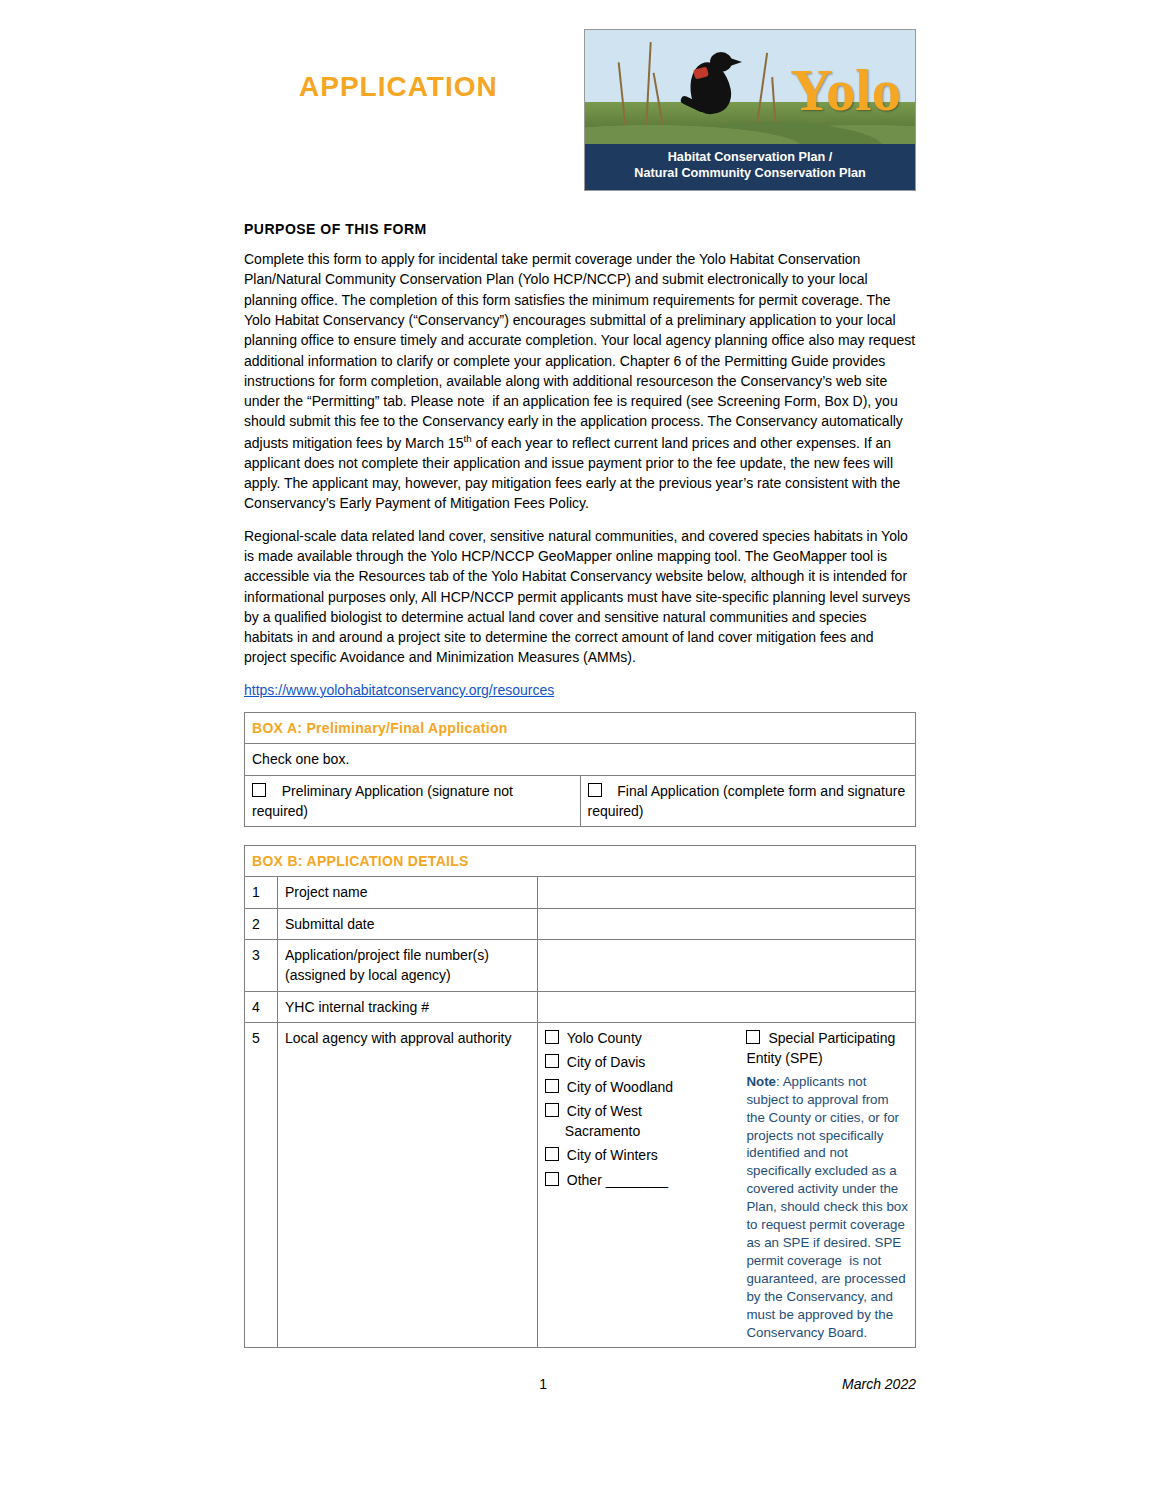APPLICATION
Yolo
Habitat Conservation Plan /
Natural Community Conservation Plan
PURPOSE OF THIS FORM
Complete this form to apply for incidental take permit coverage under the Yolo Habitat Conservation Plan/Natural Community Conservation Plan (Yolo HCP/NCCP) and submit electronically to your local planning office. The completion of this form satisfies the minimum requirements for permit coverage. The Yolo Habitat Conservancy (“Conservancy”) encourages submittal of a preliminary application to your local planning office to ensure timely and accurate completion. Your local agency planning office also may request additional information to clarify or complete your application. Chapter 6 of the Permitting Guide provides instructions for form completion, available along with additional resourceson the Conservancy’s web site under the “Permitting” tab. Please note if an application fee is required (see Screening Form, Box D), you should submit this fee to the Conservancy early in the application process. The Conservancy automatically adjusts mitigation fees by March 15th of each year to reflect current land prices and other expenses. If an applicant does not complete their application and issue payment prior to the fee update, the new fees will apply. The applicant may, however, pay mitigation fees early at the previous year’s rate consistent with the Conservancy’s Early Payment of Mitigation Fees Policy.
Regional-scale data related land cover, sensitive natural communities, and covered species habitats in Yolo is made available through the Yolo HCP/NCCP GeoMapper online mapping tool. The GeoMapper tool is accessible via the Resources tab of the Yolo Habitat Conservancy website below, although it is intended for informational purposes only, All HCP/NCCP permit applicants must have site-specific planning level surveys by a qualified biologist to determine actual land cover and sensitive natural communities and species habitats in and around a project site to determine the correct amount of land cover mitigation fees and project specific Avoidance and Minimization Measures (AMMs).
https://www.yolohabitatconservancy.org/resources
| BOX A: Preliminary/Final Application |
| Check one box. |
| Preliminary Application (signature not required) | Final Application (complete form and signature required) |
| BOX B: APPLICATION DETAILS |
| 1 | Project name | |
| 2 | Submittal date | |
| 3 | Application/project file number(s) (assigned by local agency) | |
| 4 | YHC internal tracking # | |
| 5 | Local agency with approval authority | / Yolo County City of Davis City of Woodland City of West Sacramento City of Winters Other ________ / Special Participating Entity (SPE) Note : Applicants not subject to approval from the County or cities, or for projects not specifically identified and not specifically excluded as a covered activity under the Plan, should check this box to request permit coverage as an SPE if desired. SPE permit coverage is not guaranteed, are processed by the Conservancy, and must be approved by the Conservancy Board. / |
1
March 2022